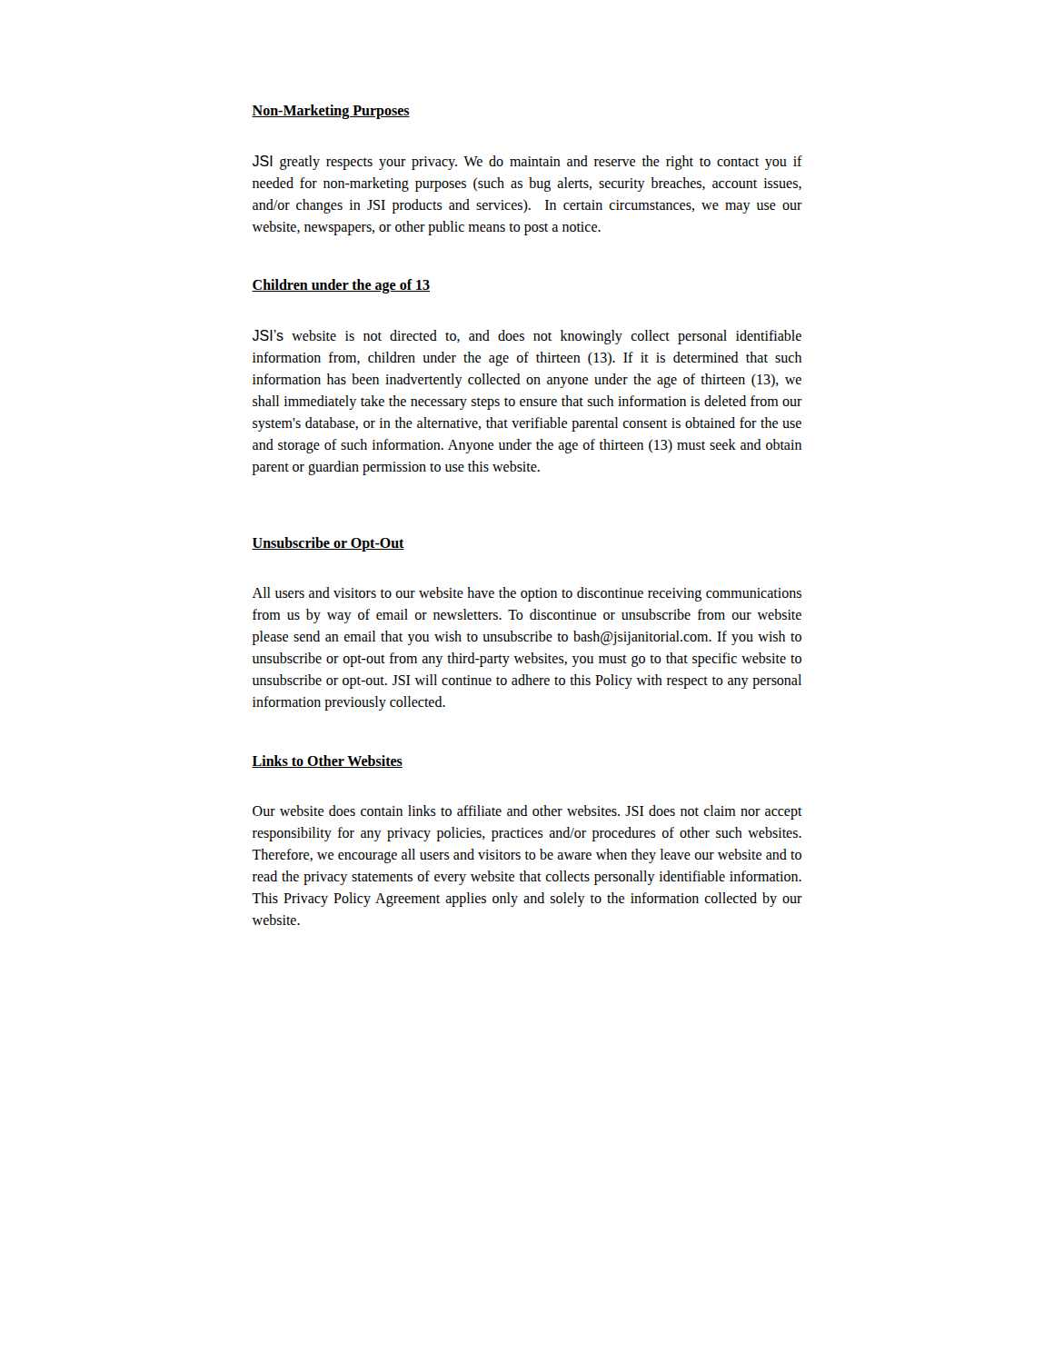Non-Marketing Purposes
JSI greatly respects your privacy. We do maintain and reserve the right to contact you if needed for non-marketing purposes (such as bug alerts, security breaches, account issues, and/or changes in JSI products and services). In certain circumstances, we may use our website, newspapers, or other public means to post a notice.
Children under the age of 13
JSI’s website is not directed to, and does not knowingly collect personal identifiable information from, children under the age of thirteen (13). If it is determined that such information has been inadvertently collected on anyone under the age of thirteen (13), we shall immediately take the necessary steps to ensure that such information is deleted from our system's database, or in the alternative, that verifiable parental consent is obtained for the use and storage of such information. Anyone under the age of thirteen (13) must seek and obtain parent or guardian permission to use this website.
Unsubscribe or Opt-Out
All users and visitors to our website have the option to discontinue receiving communications from us by way of email or newsletters. To discontinue or unsubscribe from our website please send an email that you wish to unsubscribe to bash@jsijanitorial.com. If you wish to unsubscribe or opt-out from any third-party websites, you must go to that specific website to unsubscribe or opt-out. JSI will continue to adhere to this Policy with respect to any personal information previously collected.
Links to Other Websites
Our website does contain links to affiliate and other websites. JSI does not claim nor accept responsibility for any privacy policies, practices and/or procedures of other such websites. Therefore, we encourage all users and visitors to be aware when they leave our website and to read the privacy statements of every website that collects personally identifiable information. This Privacy Policy Agreement applies only and solely to the information collected by our website.